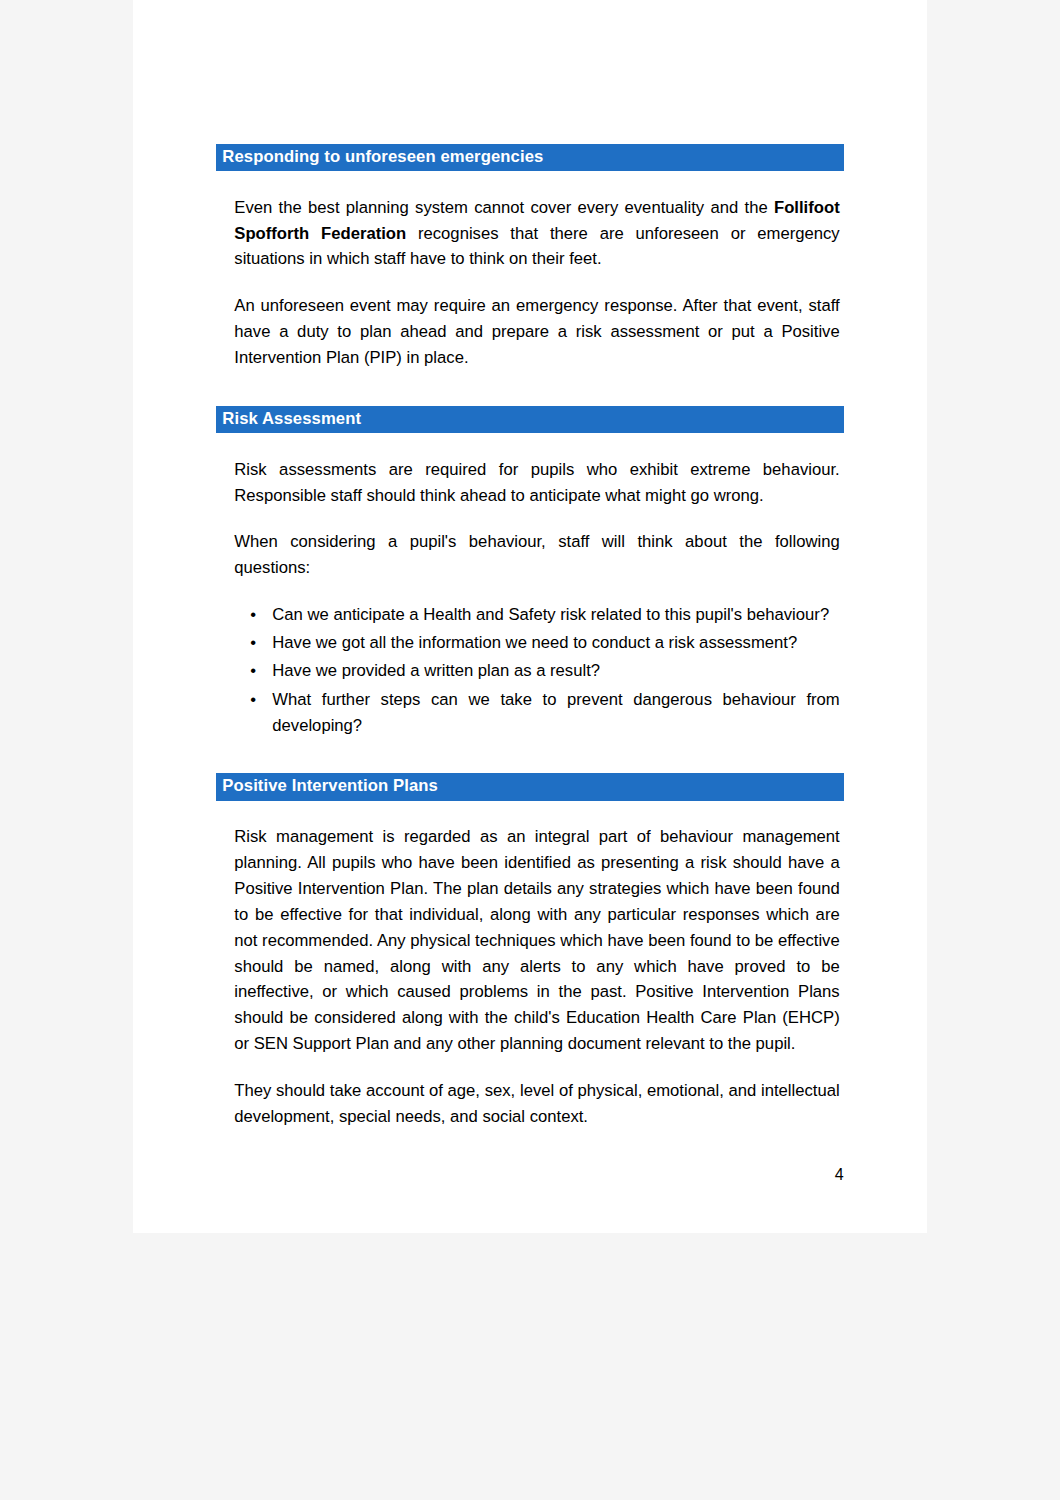Responding to unforeseen emergencies
Even the best planning system cannot cover every eventuality and the Follifoot Spofforth Federation recognises that there are unforeseen or emergency situations in which staff have to think on their feet.
An unforeseen event may require an emergency response. After that event, staff have a duty to plan ahead and prepare a risk assessment or put a Positive Intervention Plan (PIP) in place.
Risk Assessment
Risk assessments are required for pupils who exhibit extreme behaviour. Responsible staff should think ahead to anticipate what might go wrong.
When considering a pupil's behaviour, staff will think about the following questions:
Can we anticipate a Health and Safety risk related to this pupil's behaviour?
Have we got all the information we need to conduct a risk assessment?
Have we provided a written plan as a result?
What further steps can we take to prevent dangerous behaviour from developing?
Positive Intervention Plans
Risk management is regarded as an integral part of behaviour management planning. All pupils who have been identified as presenting a risk should have a Positive Intervention Plan. The plan details any strategies which have been found to be effective for that individual, along with any particular responses which are not recommended. Any physical techniques which have been found to be effective should be named, along with any alerts to any which have proved to be ineffective, or which caused problems in the past. Positive Intervention Plans should be considered along with the child's Education Health Care Plan (EHCP) or SEN Support Plan and any other planning document relevant to the pupil.
They should take account of age, sex, level of physical, emotional, and intellectual development, special needs, and social context.
4